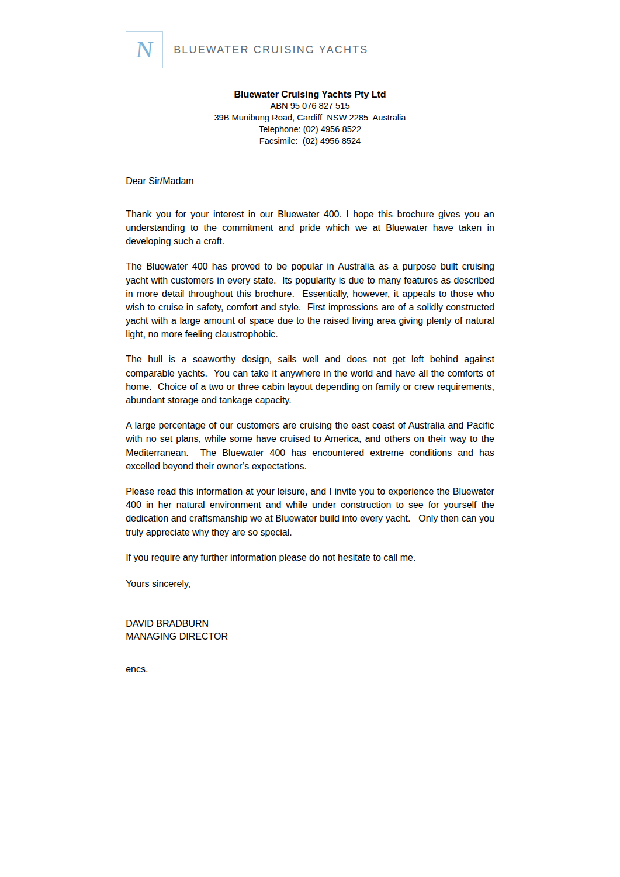N
BLUEWATER CRUISING YACHTS
Bluewater Cruising Yachts Pty Ltd
ABN 95 076 827 515
39B Munibung Road, Cardiff NSW 2285 Australia
Telephone: (02) 4956 8522
Facsimile: (02) 4956 8524
Dear Sir/Madam
Thank you for your interest in our Bluewater 400. I hope this brochure gives you an understanding to the commitment and pride which we at Bluewater have taken in developing such a craft.
The Bluewater 400 has proved to be popular in Australia as a purpose built cruising yacht with customers in every state. Its popularity is due to many features as described in more detail throughout this brochure. Essentially, however, it appeals to those who wish to cruise in safety, comfort and style. First impressions are of a solidly constructed yacht with a large amount of space due to the raised living area giving plenty of natural light, no more feeling claustrophobic.
The hull is a seaworthy design, sails well and does not get left behind against comparable yachts. You can take it anywhere in the world and have all the comforts of home. Choice of a two or three cabin layout depending on family or crew requirements, abundant storage and tankage capacity.
A large percentage of our customers are cruising the east coast of Australia and Pacific with no set plans, while some have cruised to America, and others on their way to the Mediterranean. The Bluewater 400 has encountered extreme conditions and has excelled beyond their owner’s expectations.
Please read this information at your leisure, and I invite you to experience the Bluewater 400 in her natural environment and while under construction to see for yourself the dedication and craftsmanship we at Bluewater build into every yacht. Only then can you truly appreciate why they are so special.
If you require any further information please do not hesitate to call me.
Yours sincerely,
DAVID BRADBURN
MANAGING DIRECTOR
encs.